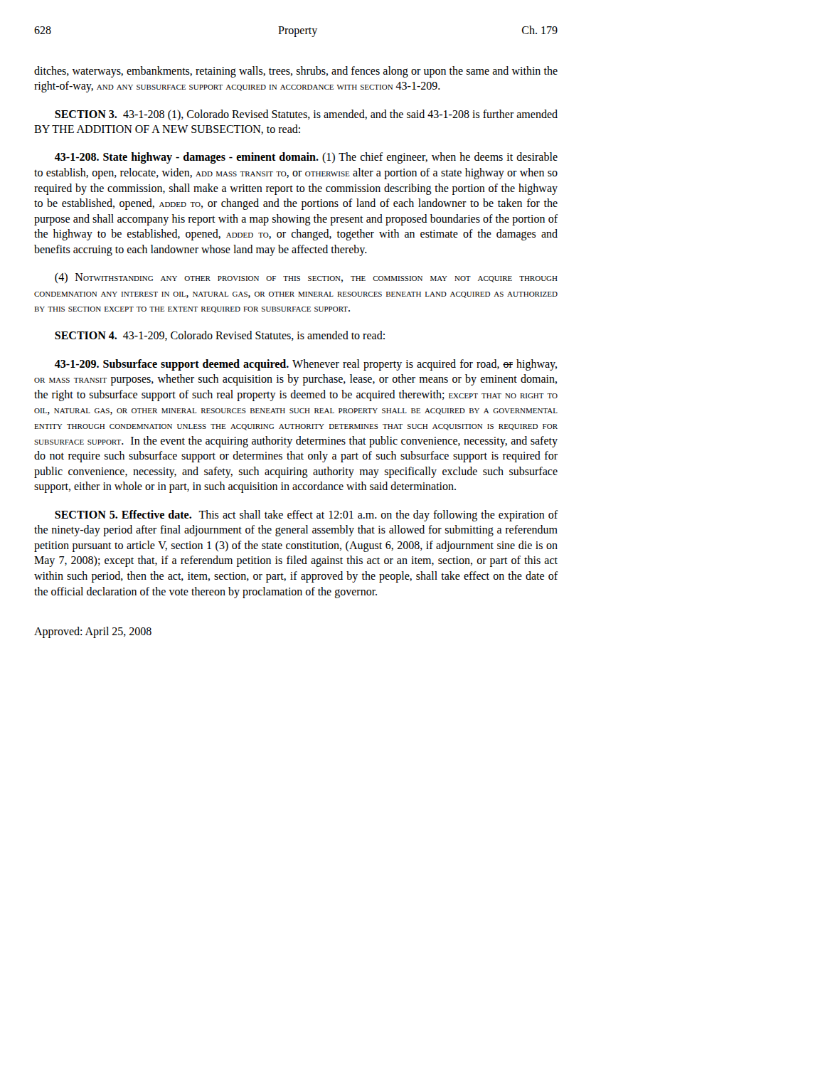628 Property Ch. 179
ditches, waterways, embankments, retaining walls, trees, shrubs, and fences along or upon the same and within the right-of-way, and any subsurface support acquired in accordance with section 43-1-209.
SECTION 3. 43-1-208 (1), Colorado Revised Statutes, is amended, and the said 43-1-208 is further amended BY THE ADDITION OF A NEW SUBSECTION, to read:
43-1-208. State highway - damages - eminent domain. (1) The chief engineer, when he deems it desirable to establish, open, relocate, widen, add mass transit to, or otherwise alter a portion of a state highway or when so required by the commission, shall make a written report to the commission describing the portion of the highway to be established, opened, added to, or changed and the portions of land of each landowner to be taken for the purpose and shall accompany his report with a map showing the present and proposed boundaries of the portion of the highway to be established, opened, added to, or changed, together with an estimate of the damages and benefits accruing to each landowner whose land may be affected thereby.
(4) Notwithstanding any other provision of this section, the commission may not acquire through condemnation any interest in oil, natural gas, or other mineral resources beneath land acquired as authorized by this section except to the extent required for subsurface support.
SECTION 4. 43-1-209, Colorado Revised Statutes, is amended to read:
43-1-209. Subsurface support deemed acquired. Whenever real property is acquired for road, or highway, or mass transit purposes, whether such acquisition is by purchase, lease, or other means or by eminent domain, the right to subsurface support of such real property is deemed to be acquired therewith; except that no right to oil, natural gas, or other mineral resources beneath such real property shall be acquired by a governmental entity through condemnation unless the acquiring authority determines that such acquisition is required for subsurface support. In the event the acquiring authority determines that public convenience, necessity, and safety do not require such subsurface support or determines that only a part of such subsurface support is required for public convenience, necessity, and safety, such acquiring authority may specifically exclude such subsurface support, either in whole or in part, in such acquisition in accordance with said determination.
SECTION 5. Effective date. This act shall take effect at 12:01 a.m. on the day following the expiration of the ninety-day period after final adjournment of the general assembly that is allowed for submitting a referendum petition pursuant to article V, section 1 (3) of the state constitution, (August 6, 2008, if adjournment sine die is on May 7, 2008); except that, if a referendum petition is filed against this act or an item, section, or part of this act within such period, then the act, item, section, or part, if approved by the people, shall take effect on the date of the official declaration of the vote thereon by proclamation of the governor.
Approved: April 25, 2008